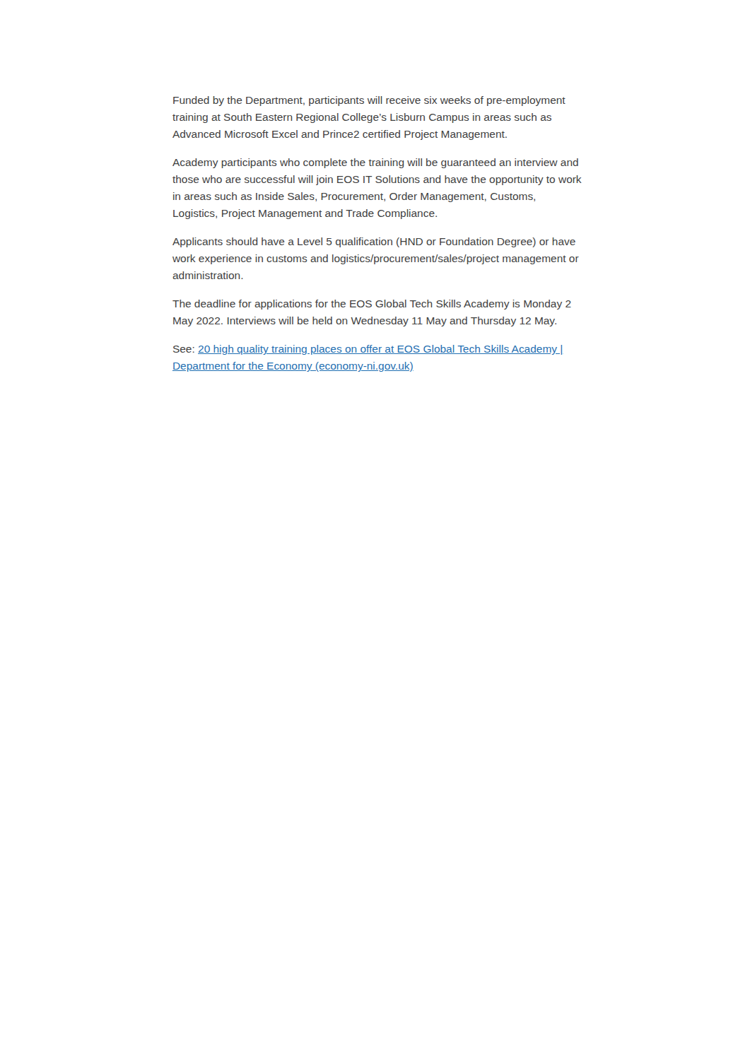Funded by the Department, participants will receive six weeks of pre-employment training at South Eastern Regional College’s Lisburn Campus in areas such as Advanced Microsoft Excel and Prince2 certified Project Management.
Academy participants who complete the training will be guaranteed an interview and those who are successful will join EOS IT Solutions and have the opportunity to work in areas such as Inside Sales, Procurement, Order Management, Customs, Logistics, Project Management and Trade Compliance.
Applicants should have a Level 5 qualification (HND or Foundation Degree) or have work experience in customs and logistics/procurement/sales/project management or administration.
The deadline for applications for the EOS Global Tech Skills Academy is Monday 2 May 2022. Interviews will be held on Wednesday 11 May and Thursday 12 May.
See: 20 high quality training places on offer at EOS Global Tech Skills Academy | Department for the Economy (economy-ni.gov.uk)